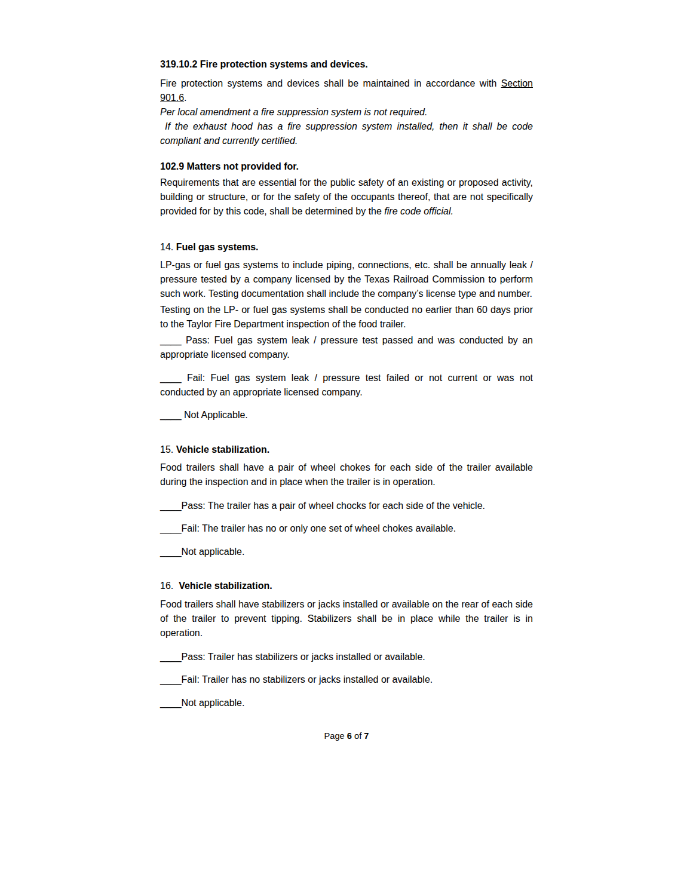319.10.2 Fire protection systems and devices.
Fire protection systems and devices shall be maintained in accordance with Section 901.6.
Per local amendment a fire suppression system is not required.
If the exhaust hood has a fire suppression system installed, then it shall be code compliant and currently certified.
102.9 Matters not provided for.
Requirements that are essential for the public safety of an existing or proposed activity, building or structure, or for the safety of the occupants thereof, that are not specifically provided for by this code, shall be determined by the fire code official.
14. Fuel gas systems.
LP-gas or fuel gas systems to include piping, connections, etc. shall be annually leak / pressure tested by a company licensed by the Texas Railroad Commission to perform such work. Testing documentation shall include the company’s license type and number.
Testing on the LP- or fuel gas systems shall be conducted no earlier than 60 days prior to the Taylor Fire Department inspection of the food trailer.
____ Pass: Fuel gas system leak / pressure test passed and was conducted by an appropriate licensed company.
____ Fail: Fuel gas system leak / pressure test failed or not current or was not conducted by an appropriate licensed company.
____ Not Applicable.
15. Vehicle stabilization.
Food trailers shall have a pair of wheel chokes for each side of the trailer available during the inspection and in place when the trailer is in operation.
____Pass: The trailer has a pair of wheel chocks for each side of the vehicle.
____Fail: The trailer has no or only one set of wheel chokes available.
____Not applicable.
16. Vehicle stabilization.
Food trailers shall have stabilizers or jacks installed or available on the rear of each side of the trailer to prevent tipping. Stabilizers shall be in place while the trailer is in operation.
____Pass: Trailer has stabilizers or jacks installed or available.
____Fail: Trailer has no stabilizers or jacks installed or available.
____Not applicable.
Page 6 of 7